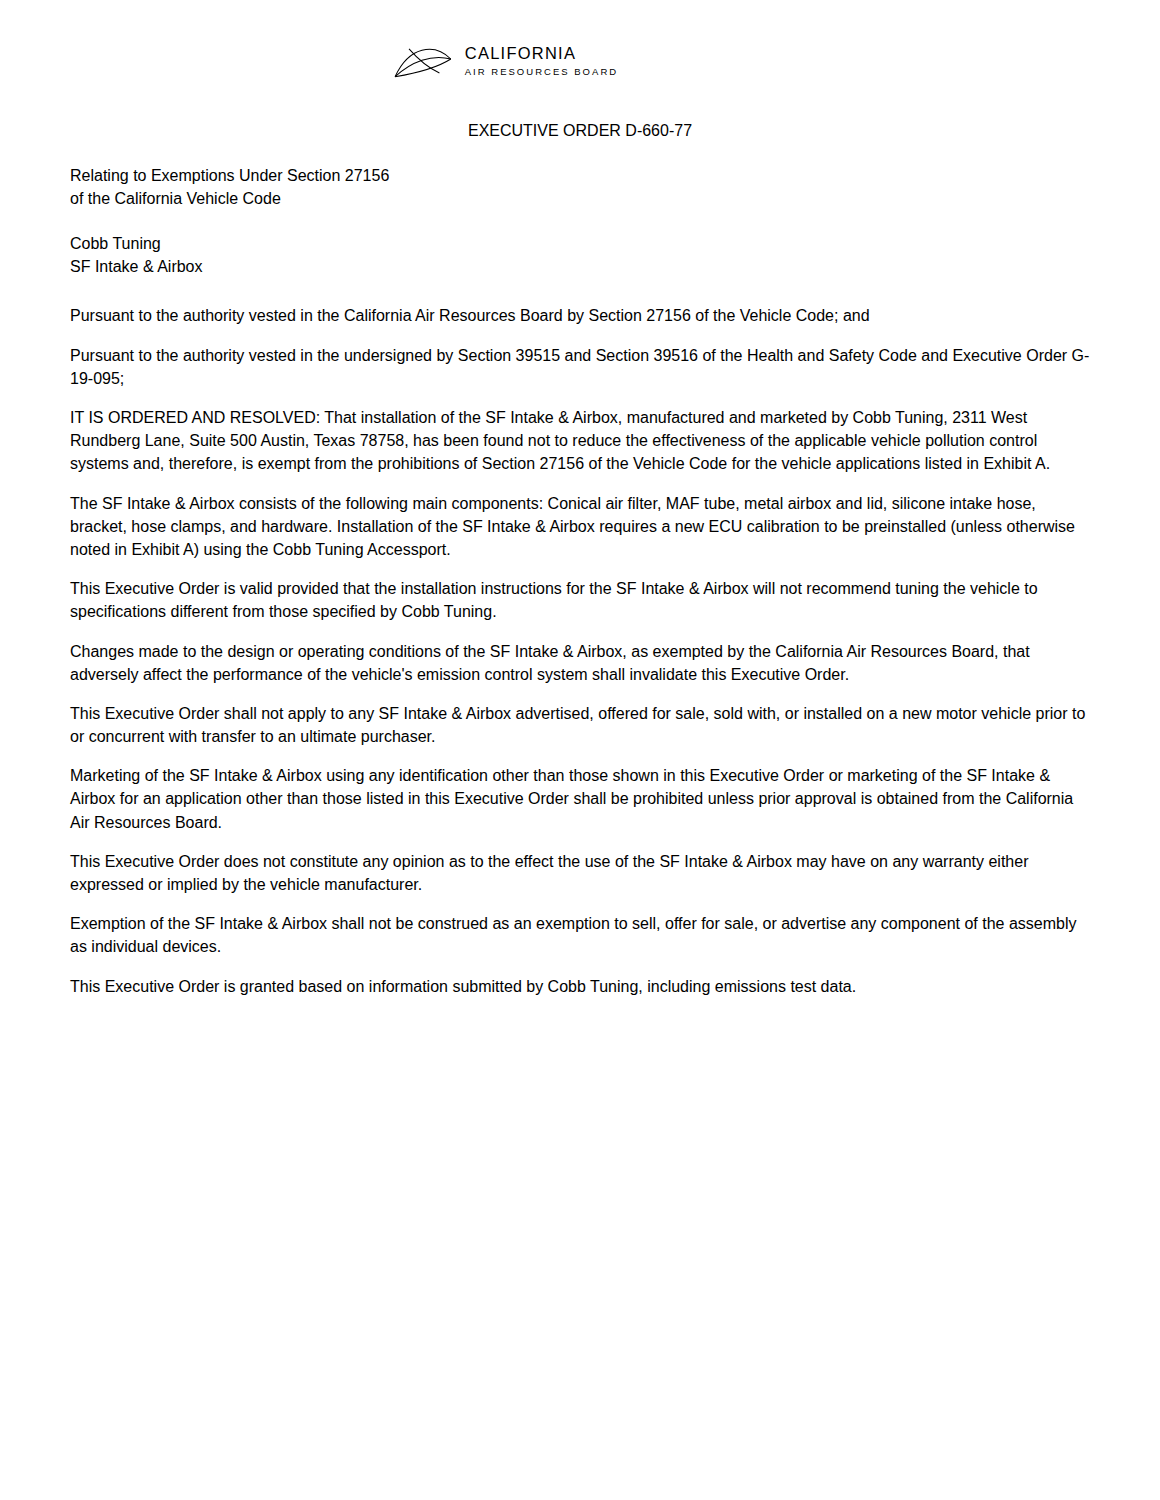CALIFORNIA AIR RESOURCES BOARD
EXECUTIVE ORDER D-660-77
Relating to Exemptions Under Section 27156
of the California Vehicle Code
Cobb Tuning
SF Intake & Airbox
Pursuant to the authority vested in the California Air Resources Board by Section 27156 of the Vehicle Code; and
Pursuant to the authority vested in the undersigned by Section 39515 and Section 39516 of the Health and Safety Code and Executive Order G-19-095;
IT IS ORDERED AND RESOLVED: That installation of the SF Intake & Airbox, manufactured and marketed by Cobb Tuning, 2311 West Rundberg Lane, Suite 500 Austin, Texas 78758, has been found not to reduce the effectiveness of the applicable vehicle pollution control systems and, therefore, is exempt from the prohibitions of Section 27156 of the Vehicle Code for the vehicle applications listed in Exhibit A.
The SF Intake & Airbox consists of the following main components: Conical air filter, MAF tube, metal airbox and lid, silicone intake hose, bracket, hose clamps, and hardware. Installation of the SF Intake & Airbox requires a new ECU calibration to be preinstalled (unless otherwise noted in Exhibit A) using the Cobb Tuning Accessport.
This Executive Order is valid provided that the installation instructions for the SF Intake & Airbox will not recommend tuning the vehicle to specifications different from those specified by Cobb Tuning.
Changes made to the design or operating conditions of the SF Intake & Airbox, as exempted by the California Air Resources Board, that adversely affect the performance of the vehicle's emission control system shall invalidate this Executive Order.
This Executive Order shall not apply to any SF Intake & Airbox advertised, offered for sale, sold with, or installed on a new motor vehicle prior to or concurrent with transfer to an ultimate purchaser.
Marketing of the SF Intake & Airbox using any identification other than those shown in this Executive Order or marketing of the SF Intake & Airbox for an application other than those listed in this Executive Order shall be prohibited unless prior approval is obtained from the California Air Resources Board.
This Executive Order does not constitute any opinion as to the effect the use of the SF Intake & Airbox may have on any warranty either expressed or implied by the vehicle manufacturer.
Exemption of the SF Intake & Airbox shall not be construed as an exemption to sell, offer for sale, or advertise any component of the assembly as individual devices.
This Executive Order is granted based on information submitted by Cobb Tuning, including emissions test data.